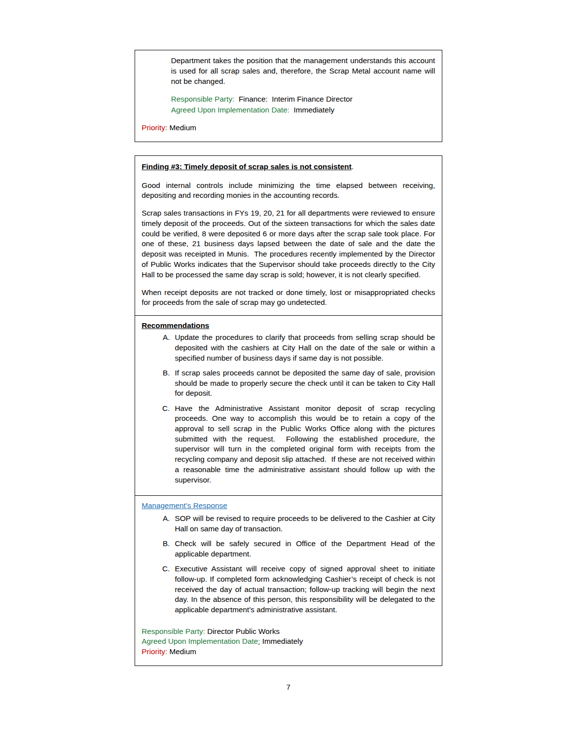Department takes the position that the management understands this account is used for all scrap sales and, therefore, the Scrap Metal account name will not be changed.
Responsible Party: Finance: Interim Finance Director
Agreed Upon Implementation Date: Immediately
Priority: Medium
Finding #3: Timely deposit of scrap sales is not consistent.
Good internal controls include minimizing the time elapsed between receiving, depositing and recording monies in the accounting records.
Scrap sales transactions in FYs 19, 20, 21 for all departments were reviewed to ensure timely deposit of the proceeds. Out of the sixteen transactions for which the sales date could be verified, 8 were deposited 6 or more days after the scrap sale took place. For one of these, 21 business days lapsed between the date of sale and the date the deposit was receipted in Munis. The procedures recently implemented by the Director of Public Works indicates that the Supervisor should take proceeds directly to the City Hall to be processed the same day scrap is sold; however, it is not clearly specified.
When receipt deposits are not tracked or done timely, lost or misappropriated checks for proceeds from the sale of scrap may go undetected.
Recommendations
Update the procedures to clarify that proceeds from selling scrap should be deposited with the cashiers at City Hall on the date of the sale or within a specified number of business days if same day is not possible.
If scrap sales proceeds cannot be deposited the same day of sale, provision should be made to properly secure the check until it can be taken to City Hall for deposit.
Have the Administrative Assistant monitor deposit of scrap recycling proceeds. One way to accomplish this would be to retain a copy of the approval to sell scrap in the Public Works Office along with the pictures submitted with the request. Following the established procedure, the supervisor will turn in the completed original form with receipts from the recycling company and deposit slip attached. If these are not received within a reasonable time the administrative assistant should follow up with the supervisor.
Management’s Response
SOP will be revised to require proceeds to be delivered to the Cashier at City Hall on same day of transaction.
Check will be safely secured in Office of the Department Head of the applicable department.
Executive Assistant will receive copy of signed approval sheet to initiate follow-up. If completed form acknowledging Cashier’s receipt of check is not received the day of actual transaction; follow-up tracking will begin the next day. In the absence of this person, this responsibility will be delegated to the applicable department’s administrative assistant.
Responsible Party: Director Public Works
Agreed Upon Implementation Date: Immediately
Priority: Medium
7